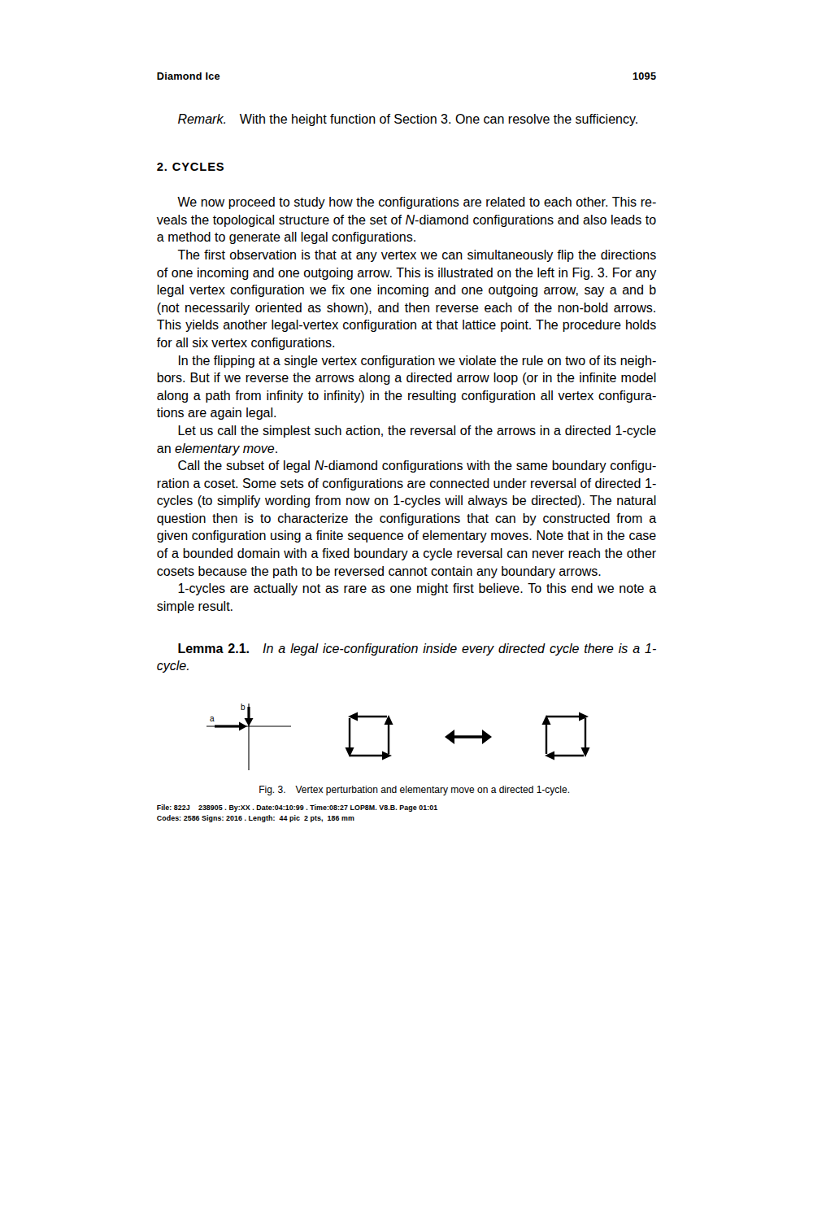Diamond Ice 1095
Remark. With the height function of Section 3. One can resolve the sufficiency.
2. CYCLES
We now proceed to study how the configurations are related to each other. This reveals the topological structure of the set of N-diamond configurations and also leads to a method to generate all legal configurations.
The first observation is that at any vertex we can simultaneously flip the directions of one incoming and one outgoing arrow. This is illustrated on the left in Fig. 3. For any legal vertex configuration we fix one incoming and one outgoing arrow, say a and b (not necessarily oriented as shown), and then reverse each of the non-bold arrows. This yields another legal-vertex configuration at that lattice point. The procedure holds for all six vertex configurations.
In the flipping at a single vertex configuration we violate the rule on two of its neighbors. But if we reverse the arrows along a directed arrow loop (or in the infinite model along a path from infinity to infinity) in the resulting configuration all vertex configurations are again legal.
Let us call the simplest such action, the reversal of the arrows in a directed 1-cycle an elementary move.
Call the subset of legal N-diamond configurations with the same boundary configuration a coset. Some sets of configurations are connected under reversal of directed 1-cycles (to simplify wording from now on 1-cycles will always be directed). The natural question then is to characterize the configurations that can by constructed from a given configuration using a finite sequence of elementary moves. Note that in the case of a bounded domain with a fixed boundary a cycle reversal can never reach the other cosets because the path to be reversed cannot contain any boundary arrows.
1-cycles are actually not as rare as one might first believe. To this end we note a simple result.
Lemma 2.1. In a legal ice-configuration inside every directed cycle there is a 1-cycle.
a b
Fig. 3. Vertex perturbation and elementary move on a directed 1-cycle.
File: 822J 238905 . By:XX . Date:04:10:99 . Time:08:27 LOP8M. V8.B. Page 01:01
Codes: 2586 Signs: 2016 . Length: 44 pic 2 pts, 186 mm